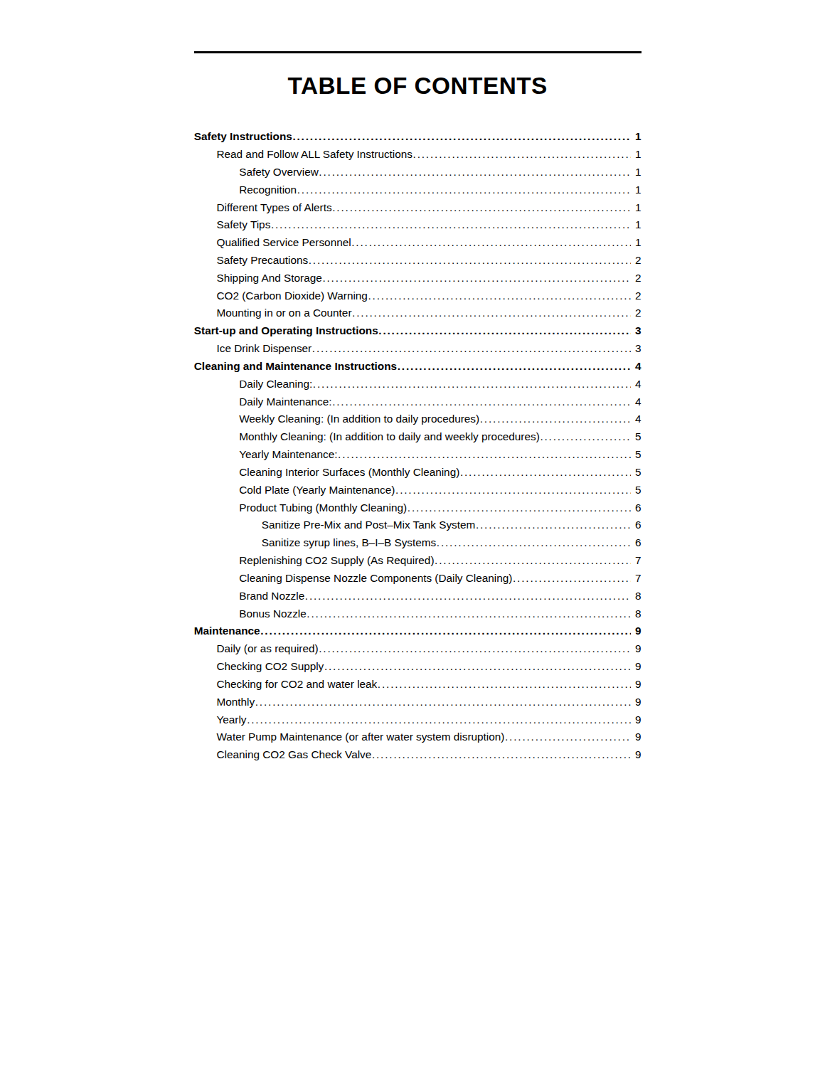TABLE OF CONTENTS
Safety Instructions........................................................................................................... 1
Read and Follow ALL Safety Instructions........................................................................................................... 1
Safety Overview........................................................................................................... 1
Recognition........................................................................................................... 1
Different Types of Alerts........................................................................................................... 1
Safety Tips........................................................................................................... 1
Qualified Service Personnel........................................................................................................... 1
Safety Precautions........................................................................................................... 2
Shipping And Storage........................................................................................................... 2
CO2 (Carbon Dioxide) Warning........................................................................................................... 2
Mounting in or on a Counter........................................................................................................... 2
Start-up and Operating Instructions........................................................................................................... 3
Ice Drink Dispenser........................................................................................................... 3
Cleaning and Maintenance Instructions........................................................................................................... 4
Daily Cleaning:........................................................................................................... 4
Daily Maintenance:........................................................................................................... 4
Weekly Cleaning: (In addition to daily procedures)........................................................................................................... 4
Monthly Cleaning: (In addition to daily and weekly procedures)........................................................................................................... 5
Yearly Maintenance:........................................................................................................... 5
Cleaning Interior Surfaces (Monthly Cleaning)........................................................................................................... 5
Cold Plate (Yearly Maintenance)........................................................................................................... 5
Product Tubing (Monthly Cleaning)........................................................................................................... 6
Sanitize Pre-Mix and Post–Mix Tank System........................................................................................................... 6
Sanitize syrup lines, B–I–B Systems........................................................................................................... 6
Replenishing CO2 Supply (As Required)........................................................................................................... 7
Cleaning Dispense Nozzle Components (Daily Cleaning)........................................................................................................... 7
Brand Nozzle........................................................................................................... 8
Bonus Nozzle........................................................................................................... 8
Maintenance........................................................................................................... 9
Daily (or as required)........................................................................................................... 9
Checking CO2 Supply........................................................................................................... 9
Checking for CO2 and water leak........................................................................................................... 9
Monthly........................................................................................................... 9
Yearly........................................................................................................... 9
Water Pump Maintenance (or after water system disruption)........................................................................................................... 9
Cleaning CO2 Gas Check Valve........................................................................................................... 9